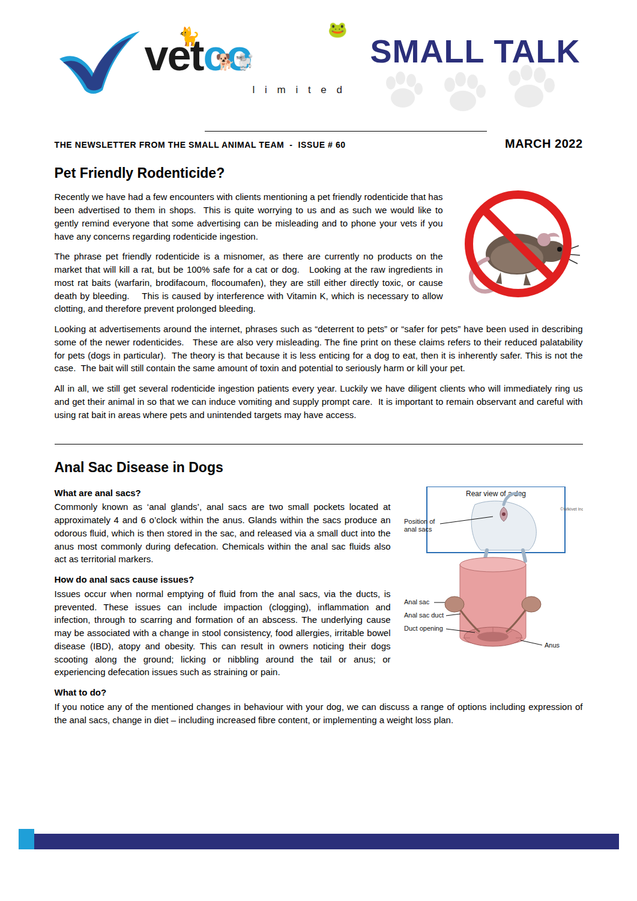vetco
🐈 🐕 🐩 🐸
l i m i t e d
SMALL TALK
The newsletter from the small animal team - issue # 60
MARCH 2022
Pet Friendly Rodenticide?
Recently we have had a few encounters with clients mentioning a pet friendly rodenticide that has been advertised to them in shops. This is quite worrying to us and as such we would like to gently remind everyone that some advertising can be misleading and to phone your vets if you have any concerns regarding rodenticide ingestion.
The phrase pet friendly rodenticide is a misnomer, as there are currently no products on the market that will kill a rat, but be 100% safe for a cat or dog. Looking at the raw ingredients in most rat baits (warfarin, brodifacoum, flocoumafen), they are still either directly toxic, or cause death by bleeding. This is caused by interference with Vitamin K, which is necessary to allow clotting, and therefore prevent prolonged bleeding.
Looking at advertisements around the internet, phrases such as “deterrent to pets” or “safer for pets” have been used in describing some of the newer rodenticides. These are also very misleading. The fine print on these claims refers to their reduced palatability for pets (dogs in particular). The theory is that because it is less enticing for a dog to eat, then it is inherently safer. This is not the case. The bait will still contain the same amount of toxin and potential to seriously harm or kill your pet.
All in all, we still get several rodenticide ingestion patients every year. Luckily we have diligent clients who will immediately ring us and get their animal in so that we can induce vomiting and supply prompt care. It is important to remain observant and careful with using rat bait in areas where pets and unintended targets may have access.
Anal Sac Disease in Dogs
Rear view of a dog Position of anal sacs ©Wikivet Inc Anal sac Anal sac duct Duct opening Anus
What are anal sacs?
Commonly known as ‘anal glands’, anal sacs are two small pockets located at approximately 4 and 6 o’clock within the anus. Glands within the sacs produce an odorous fluid, which is then stored in the sac, and released via a small duct into the anus most commonly during defecation. Chemicals within the anal sac fluids also act as territorial markers.
How do anal sacs cause issues?
Issues occur when normal emptying of fluid from the anal sacs, via the ducts, is prevented. These issues can include impaction (clogging), inflammation and infection, through to scarring and formation of an abscess. The underlying cause may be associated with a change in stool consistency, food allergies, irritable bowel disease (IBD), atopy and obesity. This can result in owners noticing their dogs scooting along the ground; licking or nibbling around the tail or anus; or experiencing defecation issues such as straining or pain.
What to do?
If you notice any of the mentioned changes in behaviour with your dog, we can discuss a range of options including expression of the anal sacs, change in diet – including increased fibre content, or implementing a weight loss plan.